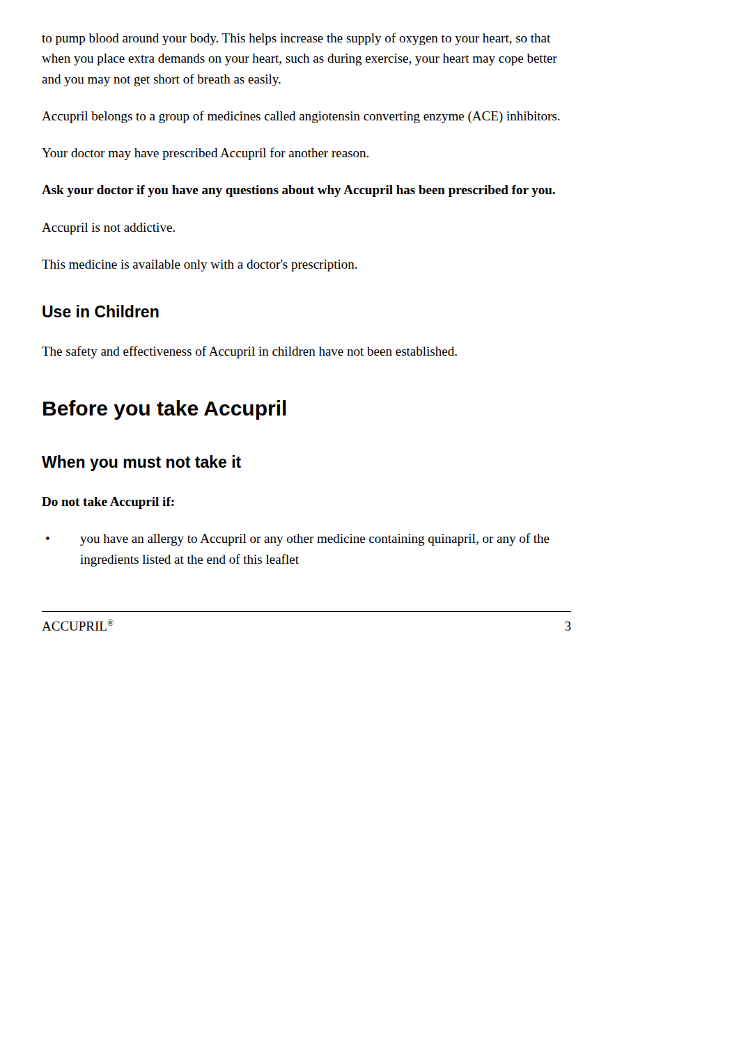to pump blood around your body. This helps increase the supply of oxygen to your heart, so that when you place extra demands on your heart, such as during exercise, your heart may cope better and you may not get short of breath as easily.
Accupril belongs to a group of medicines called angiotensin converting enzyme (ACE) inhibitors.
Your doctor may have prescribed Accupril for another reason.
Ask your doctor if you have any questions about why Accupril has been prescribed for you.
Accupril is not addictive.
This medicine is available only with a doctor's prescription.
Use in Children
The safety and effectiveness of Accupril in children have not been established.
Before you take Accupril
When you must not take it
Do not take Accupril if:
you have an allergy to Accupril or any other medicine containing quinapril, or any of the ingredients listed at the end of this leaflet
ACCUPRIL® 3